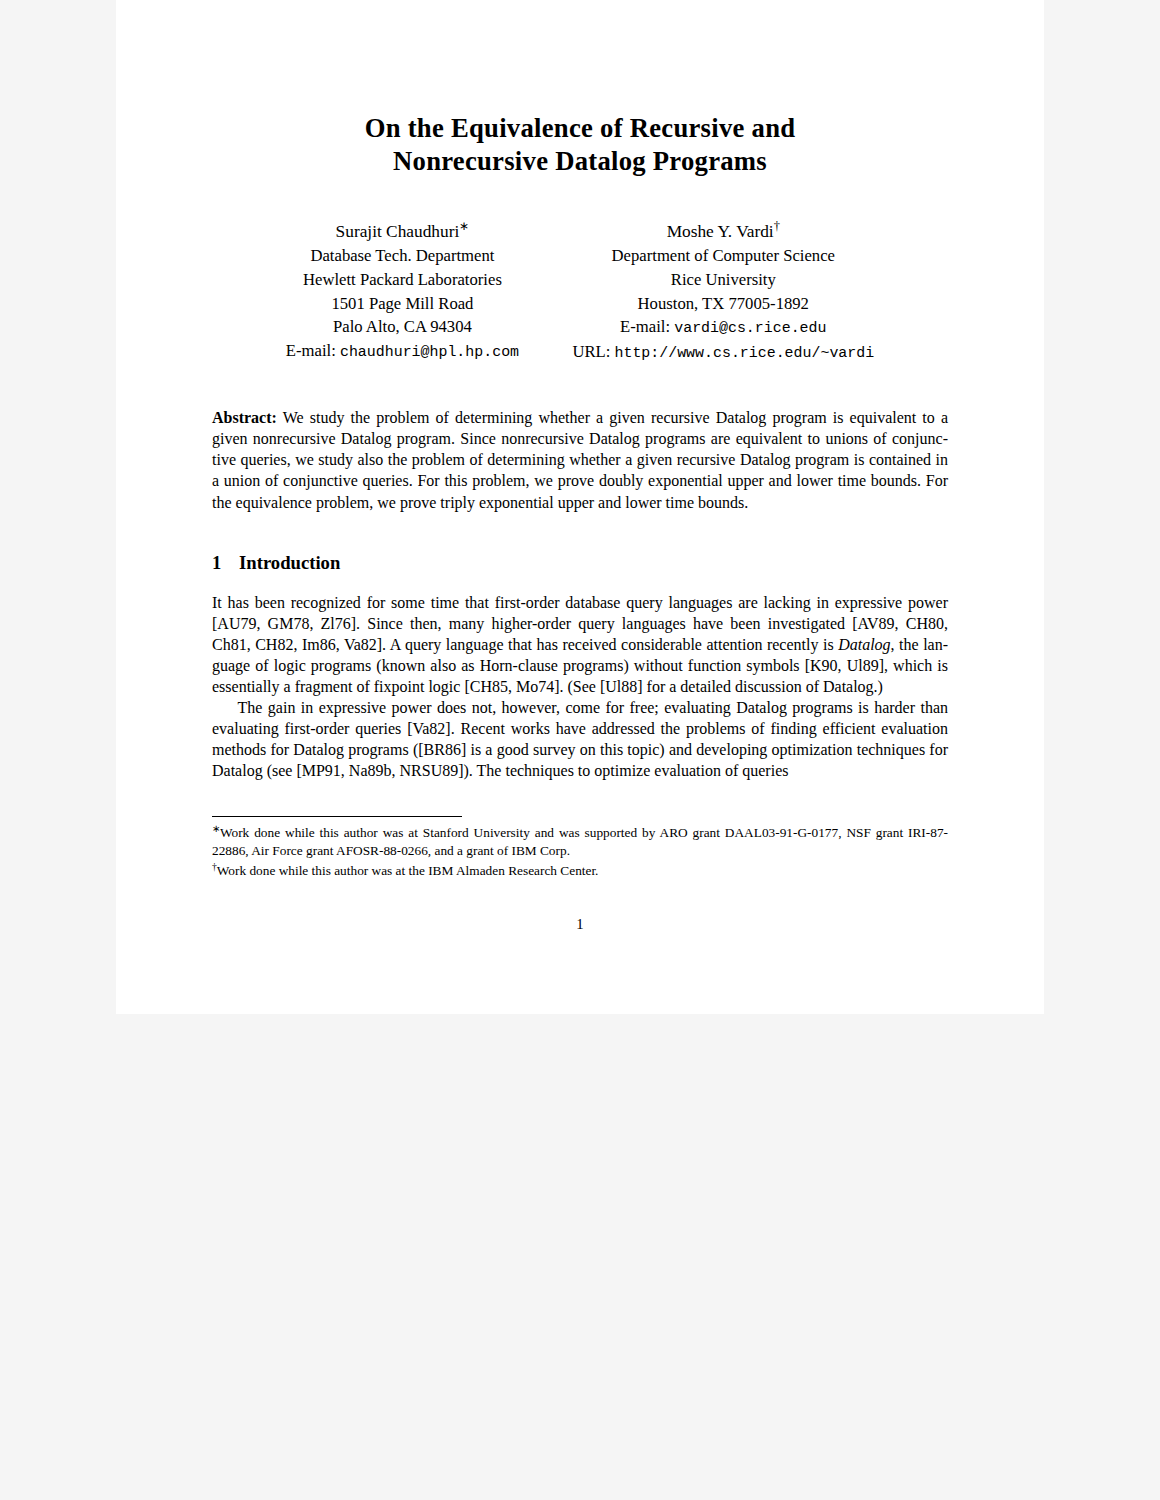On the Equivalence of Recursive and
Nonrecursive Datalog Programs
Surajit Chaudhuri∗
Database Tech. Department
Hewlett Packard Laboratories
1501 Page Mill Road
Palo Alto, CA 94304
E-mail: chaudhuri@hpl.hp.com
Moshe Y. Vardi†
Department of Computer Science
Rice University
Houston, TX 77005-1892
E-mail: vardi@cs.rice.edu
URL: http://www.cs.rice.edu/~vardi
Abstract: We study the problem of determining whether a given recursive Datalog program is equivalent to a given nonrecursive Datalog program. Since nonrecursive Datalog programs are equivalent to unions of conjunctive queries, we study also the problem of determining whether a given recursive Datalog program is contained in a union of conjunctive queries. For this problem, we prove doubly exponential upper and lower time bounds. For the equivalence problem, we prove triply exponential upper and lower time bounds.
1 Introduction
It has been recognized for some time that first-order database query languages are lacking in expressive power [AU79, GM78, Zl76]. Since then, many higher-order query languages have been investigated [AV89, CH80, Ch81, CH82, Im86, Va82]. A query language that has received considerable attention recently is Datalog, the language of logic programs (known also as Horn-clause programs) without function symbols [K90, Ul89], which is essentially a fragment of fixpoint logic [CH85, Mo74]. (See [Ul88] for a detailed discussion of Datalog.)
The gain in expressive power does not, however, come for free; evaluating Datalog programs is harder than evaluating first-order queries [Va82]. Recent works have addressed the problems of finding efficient evaluation methods for Datalog programs ([BR86] is a good survey on this topic) and developing optimization techniques for Datalog (see [MP91, Na89b, NRSU89]). The techniques to optimize evaluation of queries
∗Work done while this author was at Stanford University and was supported by ARO grant DAAL03-91-G-0177, NSF grant IRI-87-22886, Air Force grant AFOSR-88-0266, and a grant of IBM Corp.
†Work done while this author was at the IBM Almaden Research Center.
1